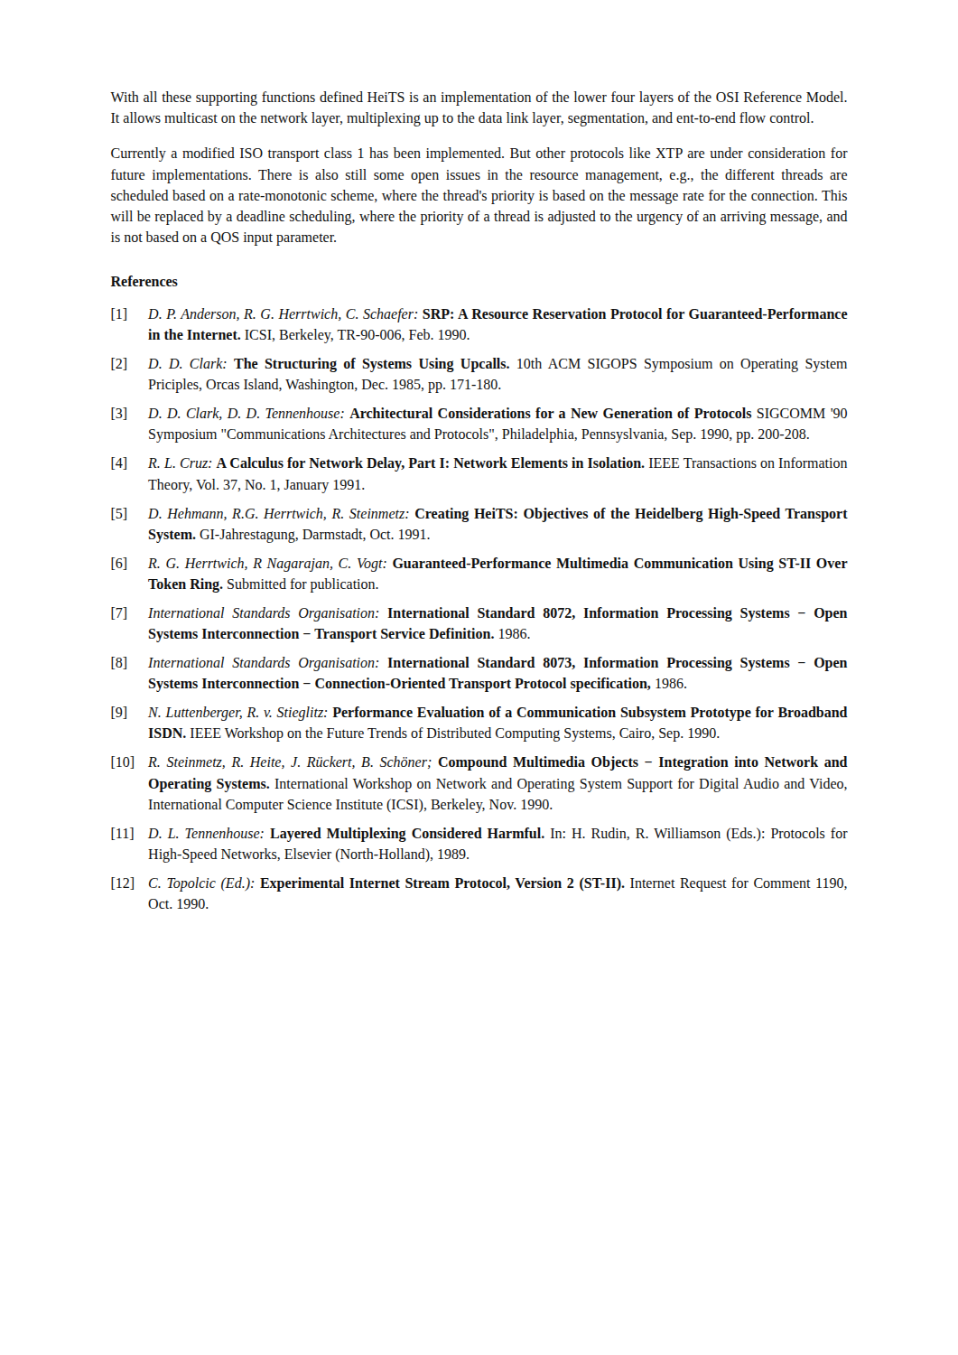With all these supporting functions defined HeiTS is an implementation of the lower four layers of the OSI Reference Model. It allows multicast on the network layer, multiplexing up to the data link layer, segmentation, and ent-to-end flow control.
Currently a modified ISO transport class 1 has been implemented. But other protocols like XTP are under consideration for future implementations. There is also still some open issues in the resource management, e.g., the different threads are scheduled based on a rate-monotonic scheme, where the thread's priority is based on the message rate for the connection. This will be replaced by a deadline scheduling, where the priority of a thread is adjusted to the urgency of an arriving message, and is not based on a QOS input parameter.
References
D. P. Anderson, R. G. Herrtwich, C. Schaefer: SRP: A Resource Reservation Protocol for Guaranteed-Performance in the Internet. ICSI, Berkeley, TR-90-006, Feb. 1990.
D. D. Clark: The Structuring of Systems Using Upcalls. 10th ACM SIGOPS Symposium on Operating System Priciples, Orcas Island, Washington, Dec. 1985, pp. 171-180.
D. D. Clark, D. D. Tennenhouse: Architectural Considerations for a New Generation of Protocols SIGCOMM '90 Symposium "Communications Architectures and Protocols", Philadelphia, Pennsyslvania, Sep. 1990, pp. 200-208.
R. L. Cruz: A Calculus for Network Delay, Part I: Network Elements in Isolation. IEEE Transactions on Information Theory, Vol. 37, No. 1, January 1991.
D. Hehmann, R.G. Herrtwich, R. Steinmetz: Creating HeiTS: Objectives of the Heidelberg High-Speed Transport System. GI-Jahrestagung, Darmstadt, Oct. 1991.
R. G. Herrtwich, R Nagarajan, C. Vogt: Guaranteed-Performance Multimedia Communication Using ST-II Over Token Ring. Submitted for publication.
International Standards Organisation: International Standard 8072, Information Processing Systems − Open Systems Interconnection − Transport Service Definition. 1986.
International Standards Organisation: International Standard 8073, Information Processing Systems − Open Systems Interconnection − Connection-Oriented Transport Protocol specification, 1986.
N. Luttenberger, R. v. Stieglitz: Performance Evaluation of a Communication Subsystem Prototype for Broadband ISDN. IEEE Workshop on the Future Trends of Distributed Computing Systems, Cairo, Sep. 1990.
R. Steinmetz, R. Heite, J. Rückert, B. Schöner; Compound Multimedia Objects − Integration into Network and Operating Systems. International Workshop on Network and Operating System Support for Digital Audio and Video, International Computer Science Institute (ICSI), Berkeley, Nov. 1990.
D. L. Tennenhouse: Layered Multiplexing Considered Harmful. In: H. Rudin, R. Williamson (Eds.): Protocols for High-Speed Networks, Elsevier (North-Holland), 1989.
C. Topolcic (Ed.): Experimental Internet Stream Protocol, Version 2 (ST-II). Internet Request for Comment 1190, Oct. 1990.